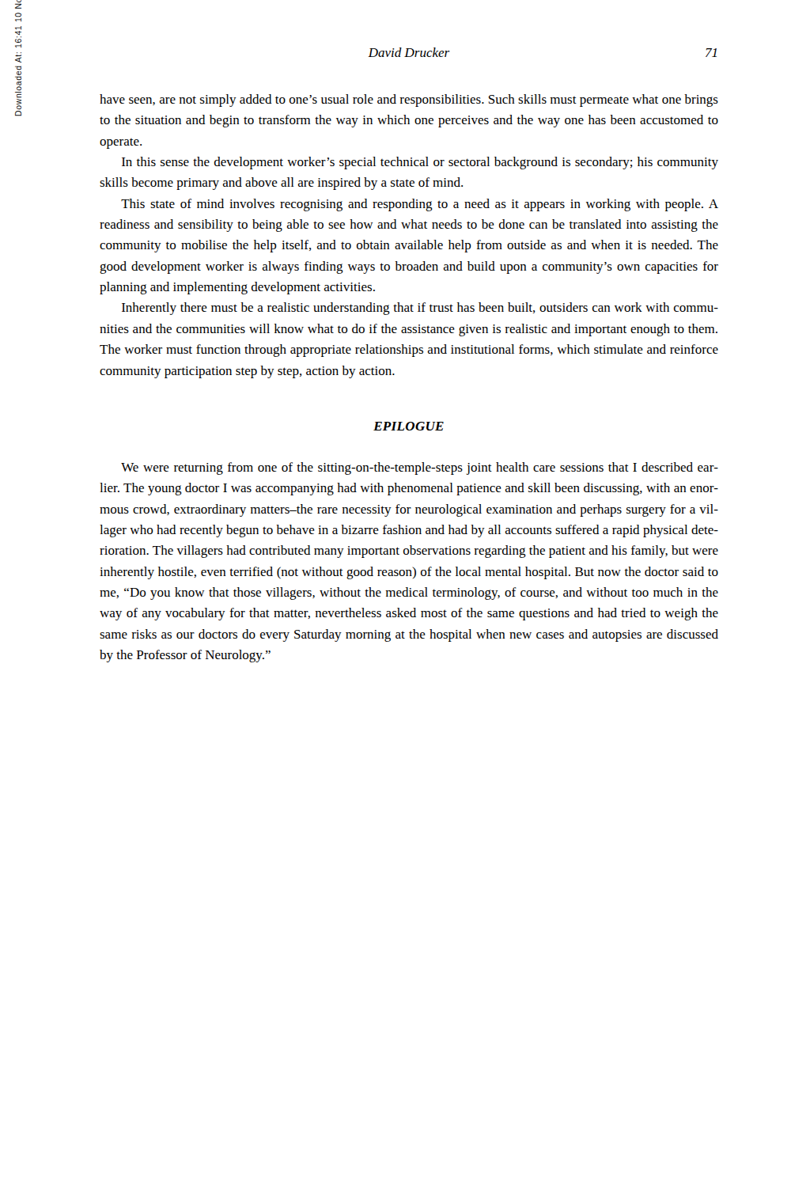Downloaded At: 16:41 10 November 2010
David Drucker 71
have seen, are not simply added to one’s usual role and responsibilities. Such skills must permeate what one brings to the situation and begin to transform the way in which one perceives and the way one has been accustomed to operate.
In this sense the development worker’s special technical or sectoral background is secondary; his community skills become primary and above all are inspired by a state of mind.
This state of mind involves recognising and responding to a need as it appears in working with people. A readiness and sensibility to being able to see how and what needs to be done can be translated into assisting the community to mobilise the help itself, and to obtain available help from outside as and when it is needed. The good development worker is always finding ways to broaden and build upon a community’s own capacities for planning and implementing development activities.
Inherently there must be a realistic understanding that if trust has been built, outsiders can work with communities and the communities will know what to do if the assistance given is realistic and important enough to them. The worker must function through appropriate relationships and institutional forms, which stimulate and reinforce community participation step by step, action by action.
EPILOGUE
We were returning from one of the sitting-on-the-temple-steps joint health care sessions that I described earlier. The young doctor I was accompanying had with phenomenal patience and skill been discussing, with an enormous crowd, extraordinary matters–the rare necessity for neurological examination and perhaps surgery for a villager who had recently begun to behave in a bizarre fashion and had by all accounts suffered a rapid physical deterioration. The villagers had contributed many important observations regarding the patient and his family, but were inherently hostile, even terrified (not without good reason) of the local mental hospital. But now the doctor said to me, “Do you know that those villagers, without the medical terminology, of course, and without too much in the way of any vocabulary for that matter, nevertheless asked most of the same questions and had tried to weigh the same risks as our doctors do every Saturday morning at the hospital when new cases and autopsies are discussed by the Professor of Neurology.”